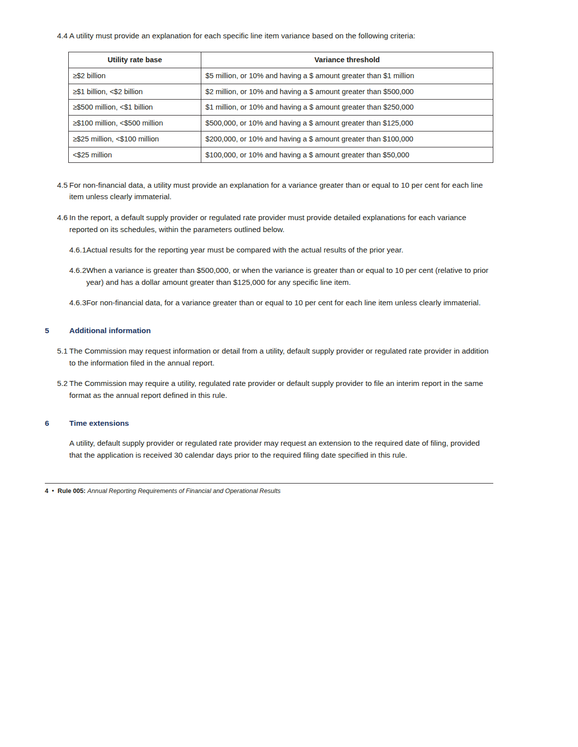4.4
A utility must provide an explanation for each specific line item variance based on the following criteria:
| Utility rate base | Variance threshold |
| --- | --- |
| ≥$2 billion | $5 million, or 10% and having a $ amount greater than $1 million |
| ≥$1 billion, <$2 billion | $2 million, or 10% and having a $ amount greater than $500,000 |
| ≥$500 million, <$1 billion | $1 million, or 10% and having a $ amount greater than $250,000 |
| ≥$100 million, <$500 million | $500,000, or 10% and having a $ amount greater than $125,000 |
| ≥$25 million, <$100 million | $200,000, or 10% and having a $ amount greater than $100,000 |
| <$25 million | $100,000, or 10% and having a $ amount greater than $50,000 |
4.5
For non-financial data, a utility must provide an explanation for a variance greater than or equal to 10 per cent for each line item unless clearly immaterial.
4.6
In the report, a default supply provider or regulated rate provider must provide detailed explanations for each variance reported on its schedules, within the parameters outlined below.
4.6.1
Actual results for the reporting year must be compared with the actual results of the prior year.
4.6.2
When a variance is greater than $500,000, or when the variance is greater than or equal to 10 per cent (relative to prior year) and has a dollar amount greater than $125,000 for any specific line item.
4.6.3
For non-financial data, for a variance greater than or equal to 10 per cent for each line item unless clearly immaterial.
5
Additional information
5.1
The Commission may request information or detail from a utility, default supply provider or regulated rate provider in addition to the information filed in the annual report.
5.2
The Commission may require a utility, regulated rate provider or default supply provider to file an interim report in the same format as the annual report defined in this rule.
6
Time extensions
A utility, default supply provider or regulated rate provider may request an extension to the required date of filing, provided that the application is received 30 calendar days prior to the required filing date specified in this rule.
4 • Rule 005: Annual Reporting Requirements of Financial and Operational Results